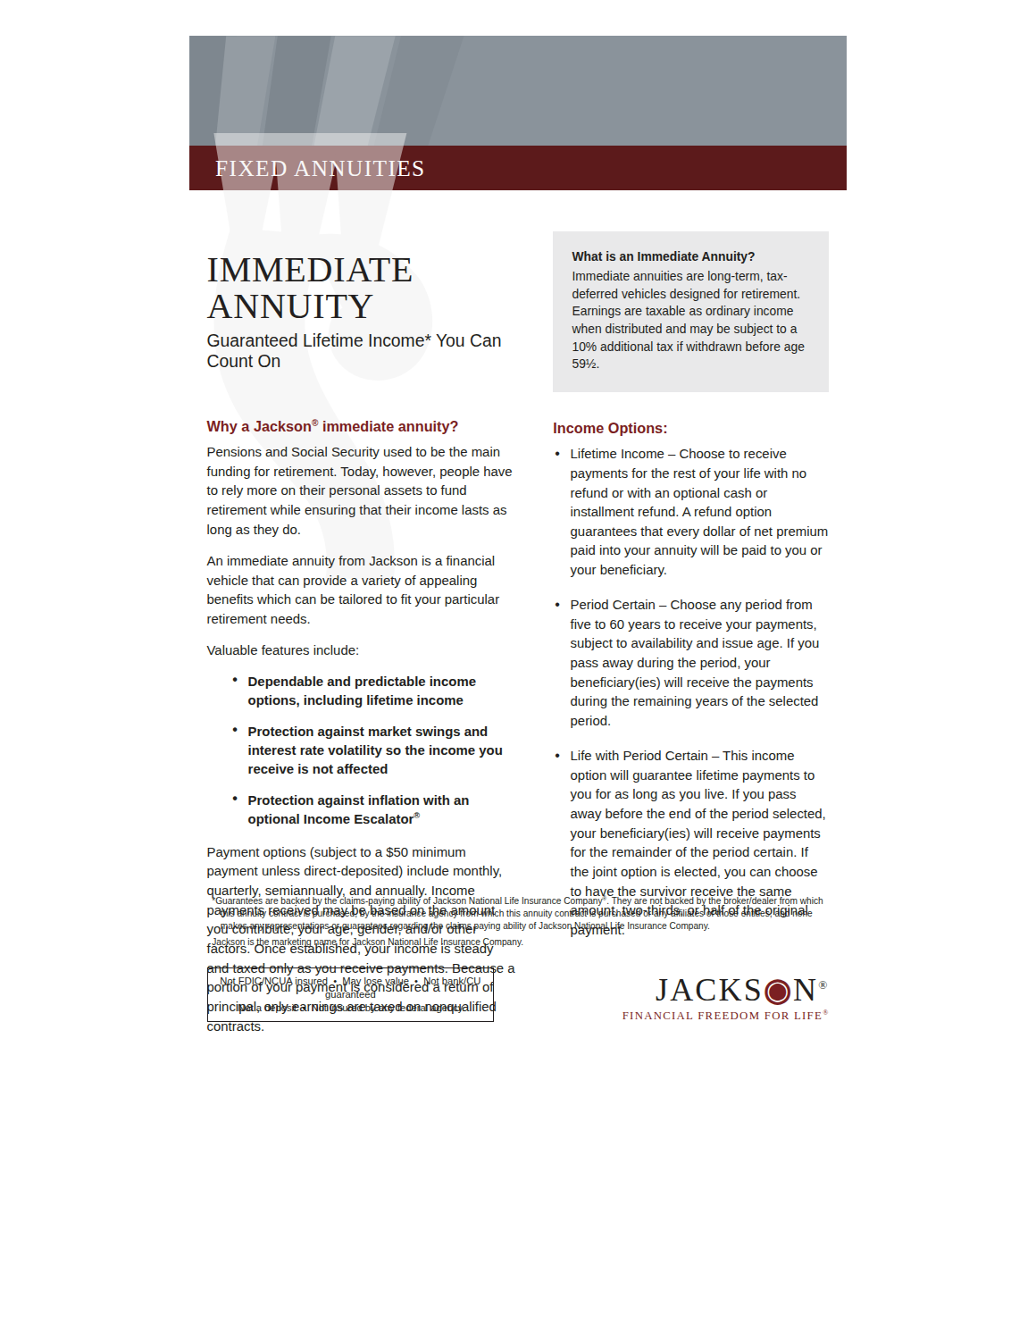Fixed Annuities
Immediate Annuity
Guaranteed Lifetime Income* You Can Count On
Why a Jackson® immediate annuity?
Pensions and Social Security used to be the main funding for retirement. Today, however, people have to rely more on their personal assets to fund retirement while ensuring that their income lasts as long as they do.
An immediate annuity from Jackson is a financial vehicle that can provide a variety of appealing benefits which can be tailored to fit your particular retirement needs.
Valuable features include:
Dependable and predictable income options, including lifetime income
Protection against market swings and interest rate volatility so the income you receive is not affected
Protection against inflation with an optional Income Escalator®
Payment options (subject to a $50 minimum payment unless direct-deposited) include monthly, quarterly, semiannually, and annually. Income payments received may be based on the amount you contribute, your age, gender, and/or other factors. Once established, your income is steady and taxed only as you receive payments. Because a portion of your payment is considered a return of principal, only earnings are taxed on nonqualified contracts.
What is an Immediate Annuity?
Immediate annuities are long-term, tax-deferred vehicles designed for retirement. Earnings are taxable as ordinary income when distributed and may be subject to a 10% additional tax if withdrawn before age 59½.
Income Options:
Lifetime Income – Choose to receive payments for the rest of your life with no refund or with an optional cash or installment refund. A refund option guarantees that every dollar of net premium paid into your annuity will be paid to you or your beneficiary.
Period Certain – Choose any period from five to 60 years to receive your payments, subject to availability and issue age. If you pass away during the period, your beneficiary(ies) will receive the payments during the remaining years of the selected period.
Life with Period Certain – This income option will guarantee lifetime payments to you for as long as you live. If you pass away before the end of the period selected, your beneficiary(ies) will receive payments for the remainder of the period certain. If the joint option is elected, you can choose to have the survivor receive the same amount, two-thirds, or half of the original payment.
*Guarantees are backed by the claims-paying ability of Jackson National Life Insurance Company®. They are not backed by the broker/dealer from which this annuity contract is purchased, by the insurance agency from which this annuity contract is purchased or any affiliates of those entities, and none makes any representations or guarantees regarding the claims paying ability of Jackson National Life Insurance Company. Jackson is the marketing name for Jackson National Life Insurance Company.
Not FDIC/NCUA insured • May lose value • Not bank/CU guaranteed
Not a deposit • Not insured by any federal agency
JACKS◉N®
FINANCIAL FREEDOM FOR LIFE®